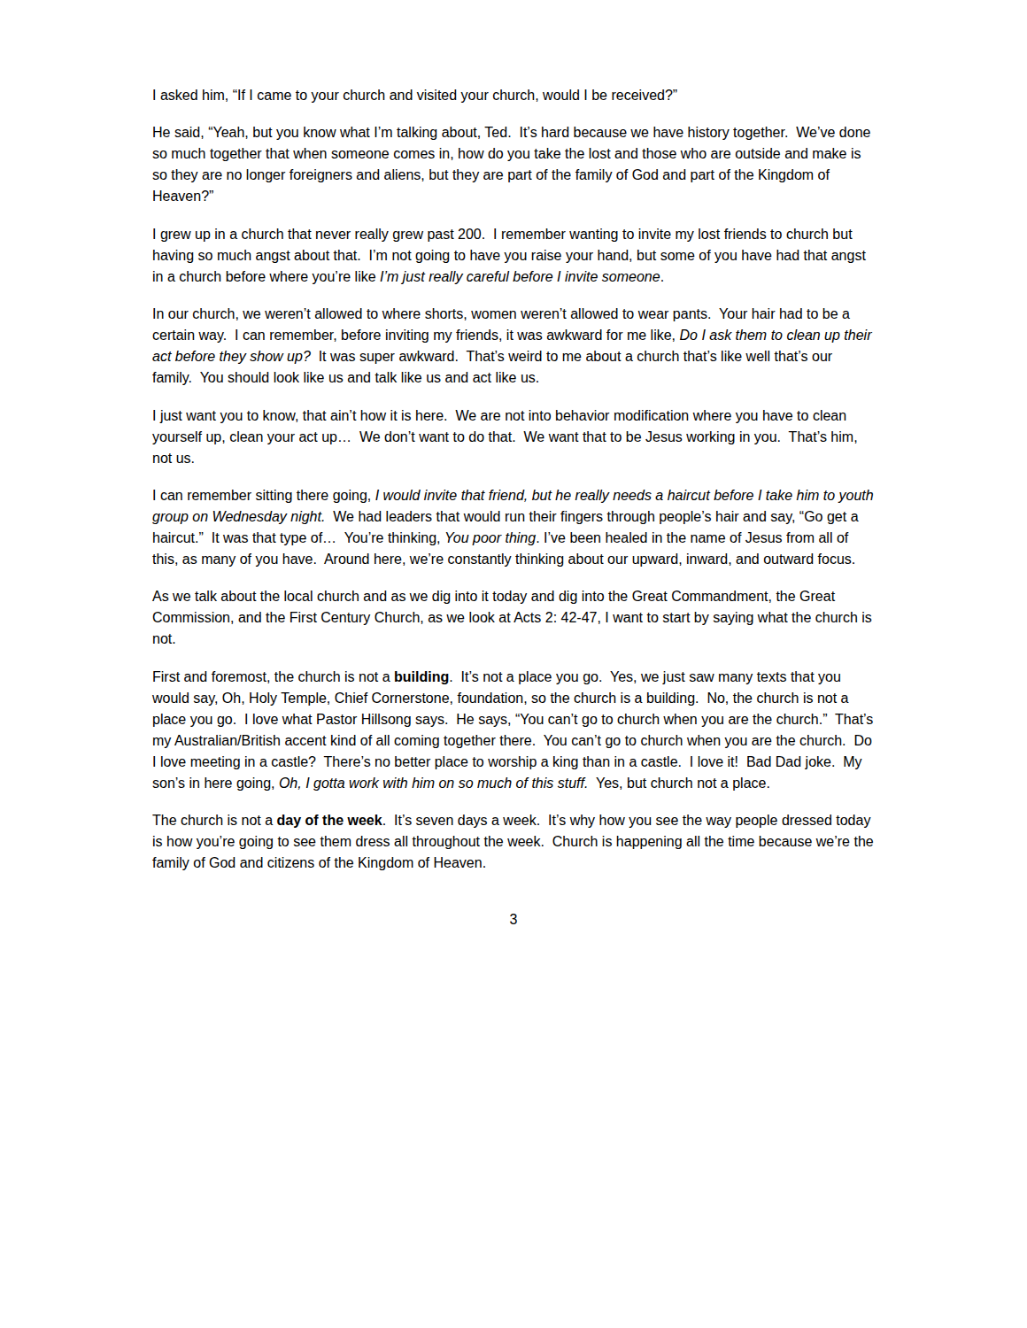I asked him, “If I came to your church and visited your church, would I be received?”
He said, “Yeah, but you know what I’m talking about, Ted. It’s hard because we have history together. We’ve done so much together that when someone comes in, how do you take the lost and those who are outside and make is so they are no longer foreigners and aliens, but they are part of the family of God and part of the Kingdom of Heaven?”
I grew up in a church that never really grew past 200. I remember wanting to invite my lost friends to church but having so much angst about that. I’m not going to have you raise your hand, but some of you have had that angst in a church before where you’re like I’m just really careful before I invite someone.
In our church, we weren’t allowed to where shorts, women weren’t allowed to wear pants. Your hair had to be a certain way. I can remember, before inviting my friends, it was awkward for me like, Do I ask them to clean up their act before they show up? It was super awkward. That’s weird to me about a church that’s like well that’s our family. You should look like us and talk like us and act like us.
I just want you to know, that ain’t how it is here. We are not into behavior modification where you have to clean yourself up, clean your act up… We don’t want to do that. We want that to be Jesus working in you. That’s him, not us.
I can remember sitting there going, I would invite that friend, but he really needs a haircut before I take him to youth group on Wednesday night. We had leaders that would run their fingers through people’s hair and say, “Go get a haircut.” It was that type of… You’re thinking, You poor thing. I’ve been healed in the name of Jesus from all of this, as many of you have. Around here, we’re constantly thinking about our upward, inward, and outward focus.
As we talk about the local church and as we dig into it today and dig into the Great Commandment, the Great Commission, and the First Century Church, as we look at Acts 2: 42-47, I want to start by saying what the church is not.
First and foremost, the church is not a building. It’s not a place you go. Yes, we just saw many texts that you would say, Oh, Holy Temple, Chief Cornerstone, foundation, so the church is a building. No, the church is not a place you go. I love what Pastor Hillsong says. He says, “You can’t go to church when you are the church.” That’s my Australian/British accent kind of all coming together there. You can’t go to church when you are the church. Do I love meeting in a castle? There’s no better place to worship a king than in a castle. I love it! Bad Dad joke. My son’s in here going, Oh, I gotta work with him on so much of this stuff. Yes, but church not a place.
The church is not a day of the week. It’s seven days a week. It’s why how you see the way people dressed today is how you’re going to see them dress all throughout the week. Church is happening all the time because we’re the family of God and citizens of the Kingdom of Heaven.
3